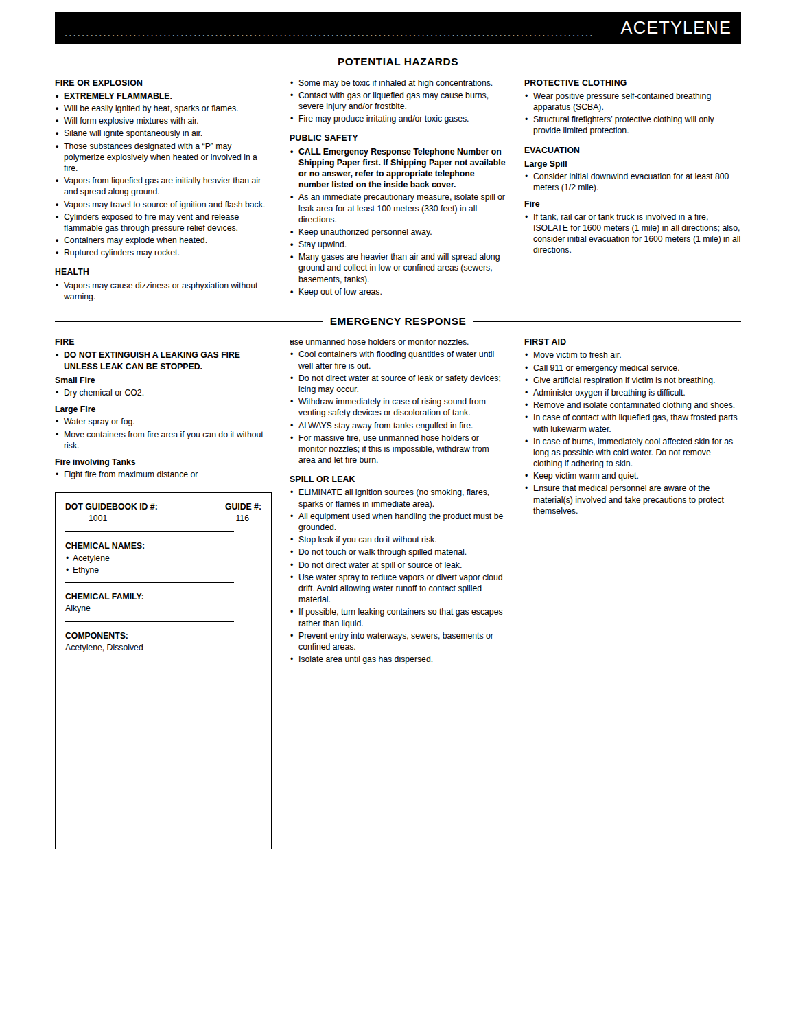...........................................................................................................................
ACETYLENE
POTENTIAL HAZARDS
FIRE OR EXPLOSION
EXTREMELY FLAMMABLE.
Will be easily ignited by heat, sparks or flames.
Will form explosive mixtures with air.
Silane will ignite spontaneously in air.
Those substances designated with a “P” may polymerize explosively when heated or involved in a fire.
Vapors from liquefied gas are initially heavier than air and spread along ground.
Vapors may travel to source of ignition and flash back.
Cylinders exposed to fire may vent and release flammable gas through pressure relief devices.
Containers may explode when heated.
Ruptured cylinders may rocket.
HEALTH
Vapors may cause dizziness or asphyxiation without warning.
Some may be toxic if inhaled at high concentrations.
Contact with gas or liquefied gas may cause burns, severe injury and/or frostbite.
Fire may produce irritating and/or toxic gases.
PUBLIC SAFETY
CALL Emergency Response Telephone Number on Shipping Paper first. If Shipping Paper not available or no answer, refer to appropriate telephone number listed on the inside back cover.
As an immediate precautionary measure, isolate spill or leak area for at least 100 meters (330 feet) in all directions.
Keep unauthorized personnel away.
Stay upwind.
Many gases are heavier than air and will spread along ground and collect in low or confined areas (sewers, basements, tanks).
Keep out of low areas.
PROTECTIVE CLOTHING
Wear positive pressure self-contained breathing apparatus (SCBA).
Structural firefighters’ protective clothing will only provide limited protection.
EVACUATION
Large Spill
Consider initial downwind evacuation for at least 800 meters (1/2 mile).
Fire
If tank, rail car or tank truck is involved in a fire, ISOLATE for 1600 meters (1 mile) in all directions; also, consider initial evacuation for 1600 meters (1 mile) in all directions.
EMERGENCY RESPONSE
FIRE
DO NOT EXTINGUISH A LEAKING GAS FIRE UNLESS LEAK CAN BE STOPPED.
Small Fire
Dry chemical or CO2.
Large Fire
Water spray or fog.
Move containers from fire area if you can do it without risk.
Fire involving Tanks
Fight fire from maximum distance or
DOT GUIDEBOOK ID #: GUIDE #:
1001 116
CHEMICAL NAMES:
Acetylene
Ethyne
CHEMICAL FAMILY:
Alkyne
COMPONENTS:
Acetylene, Dissolved
use unmanned hose holders or monitor nozzles.
Cool containers with flooding quantities of water until well after fire is out.
Do not direct water at source of leak or safety devices; icing may occur.
Withdraw immediately in case of rising sound from venting safety devices or discoloration of tank.
ALWAYS stay away from tanks engulfed in fire.
For massive fire, use unmanned hose holders or monitor nozzles; if this is impossible, withdraw from area and let fire burn.
SPILL OR LEAK
ELIMINATE all ignition sources (no smoking, flares, sparks or flames in immediate area).
All equipment used when handling the product must be grounded.
Stop leak if you can do it without risk.
Do not touch or walk through spilled material.
Do not direct water at spill or source of leak.
Use water spray to reduce vapors or divert vapor cloud drift. Avoid allowing water runoff to contact spilled material.
If possible, turn leaking containers so that gas escapes rather than liquid.
Prevent entry into waterways, sewers, basements or confined areas.
Isolate area until gas has dispersed.
FIRST AID
Move victim to fresh air.
Call 911 or emergency medical service.
Give artificial respiration if victim is not breathing.
Administer oxygen if breathing is difficult.
Remove and isolate contaminated clothing and shoes.
In case of contact with liquefied gas, thaw frosted parts with lukewarm water.
In case of burns, immediately cool affected skin for as long as possible with cold water. Do not remove clothing if adhering to skin.
Keep victim warm and quiet.
Ensure that medical personnel are aware of the material(s) involved and take precautions to protect themselves.